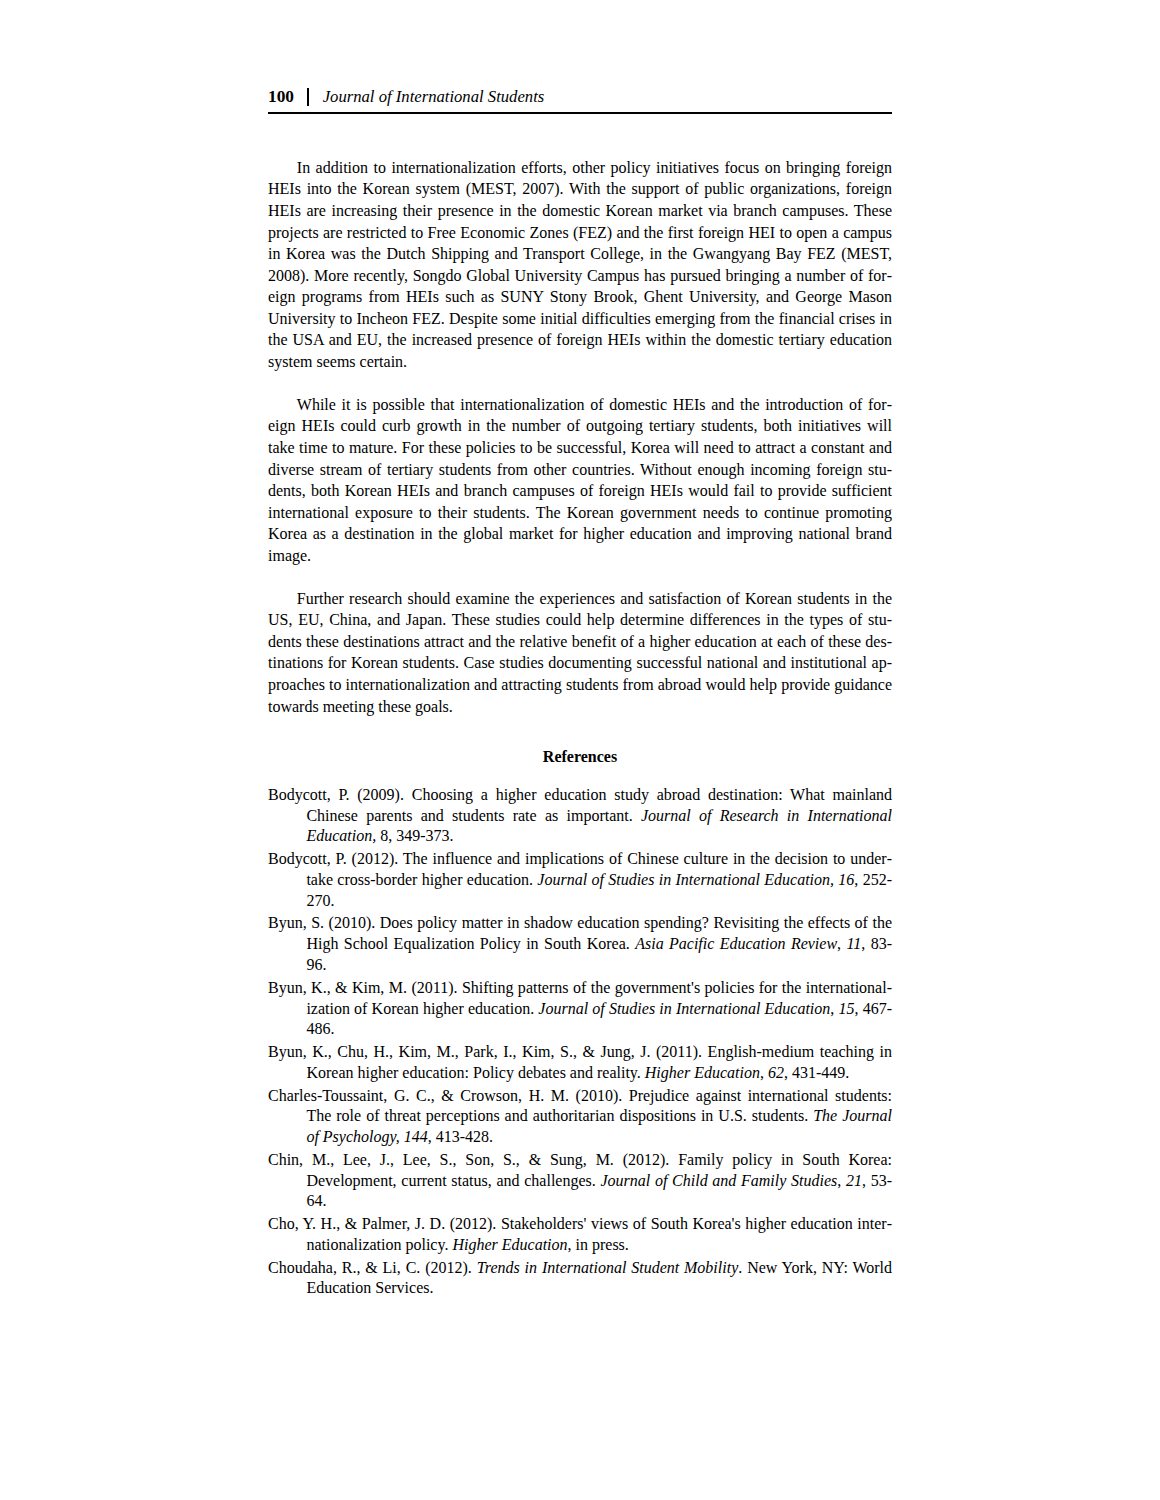100 Journal of International Students
In addition to internationalization efforts, other policy initiatives focus on bringing foreign HEIs into the Korean system (MEST, 2007). With the support of public organizations, foreign HEIs are increasing their presence in the domestic Korean market via branch campuses. These projects are restricted to Free Economic Zones (FEZ) and the first foreign HEI to open a campus in Korea was the Dutch Shipping and Transport College, in the Gwangyang Bay FEZ (MEST, 2008). More recently, Songdo Global University Campus has pursued bringing a number of foreign programs from HEIs such as SUNY Stony Brook, Ghent University, and George Mason University to Incheon FEZ. Despite some initial difficulties emerging from the financial crises in the USA and EU, the increased presence of foreign HEIs within the domestic tertiary education system seems certain.
While it is possible that internationalization of domestic HEIs and the introduction of foreign HEIs could curb growth in the number of outgoing tertiary students, both initiatives will take time to mature. For these policies to be successful, Korea will need to attract a constant and diverse stream of tertiary students from other countries. Without enough incoming foreign students, both Korean HEIs and branch campuses of foreign HEIs would fail to provide sufficient international exposure to their students. The Korean government needs to continue promoting Korea as a destination in the global market for higher education and improving national brand image.
Further research should examine the experiences and satisfaction of Korean students in the US, EU, China, and Japan. These studies could help determine differences in the types of students these destinations attract and the relative benefit of a higher education at each of these destinations for Korean students. Case studies documenting successful national and institutional approaches to internationalization and attracting students from abroad would help provide guidance towards meeting these goals.
References
Bodycott, P. (2009). Choosing a higher education study abroad destination: What mainland Chinese parents and students rate as important. Journal of Research in International Education, 8, 349-373.
Bodycott, P. (2012). The influence and implications of Chinese culture in the decision to undertake cross-border higher education. Journal of Studies in International Education, 16, 252-270.
Byun, S. (2010). Does policy matter in shadow education spending? Revisiting the effects of the High School Equalization Policy in South Korea. Asia Pacific Education Review, 11, 83-96.
Byun, K., & Kim, M. (2011). Shifting patterns of the government's policies for the internationalization of Korean higher education. Journal of Studies in International Education, 15, 467-486.
Byun, K., Chu, H., Kim, M., Park, I., Kim, S., & Jung, J. (2011). English-medium teaching in Korean higher education: Policy debates and reality. Higher Education, 62, 431-449.
Charles-Toussaint, G. C., & Crowson, H. M. (2010). Prejudice against international students: The role of threat perceptions and authoritarian dispositions in U.S. students. The Journal of Psychology, 144, 413-428.
Chin, M., Lee, J., Lee, S., Son, S., & Sung, M. (2012). Family policy in South Korea: Development, current status, and challenges. Journal of Child and Family Studies, 21, 53-64.
Cho, Y. H., & Palmer, J. D. (2012). Stakeholders' views of South Korea's higher education internationalization policy. Higher Education, in press.
Choudaha, R., & Li, C. (2012). Trends in International Student Mobility. New York, NY: World Education Services.